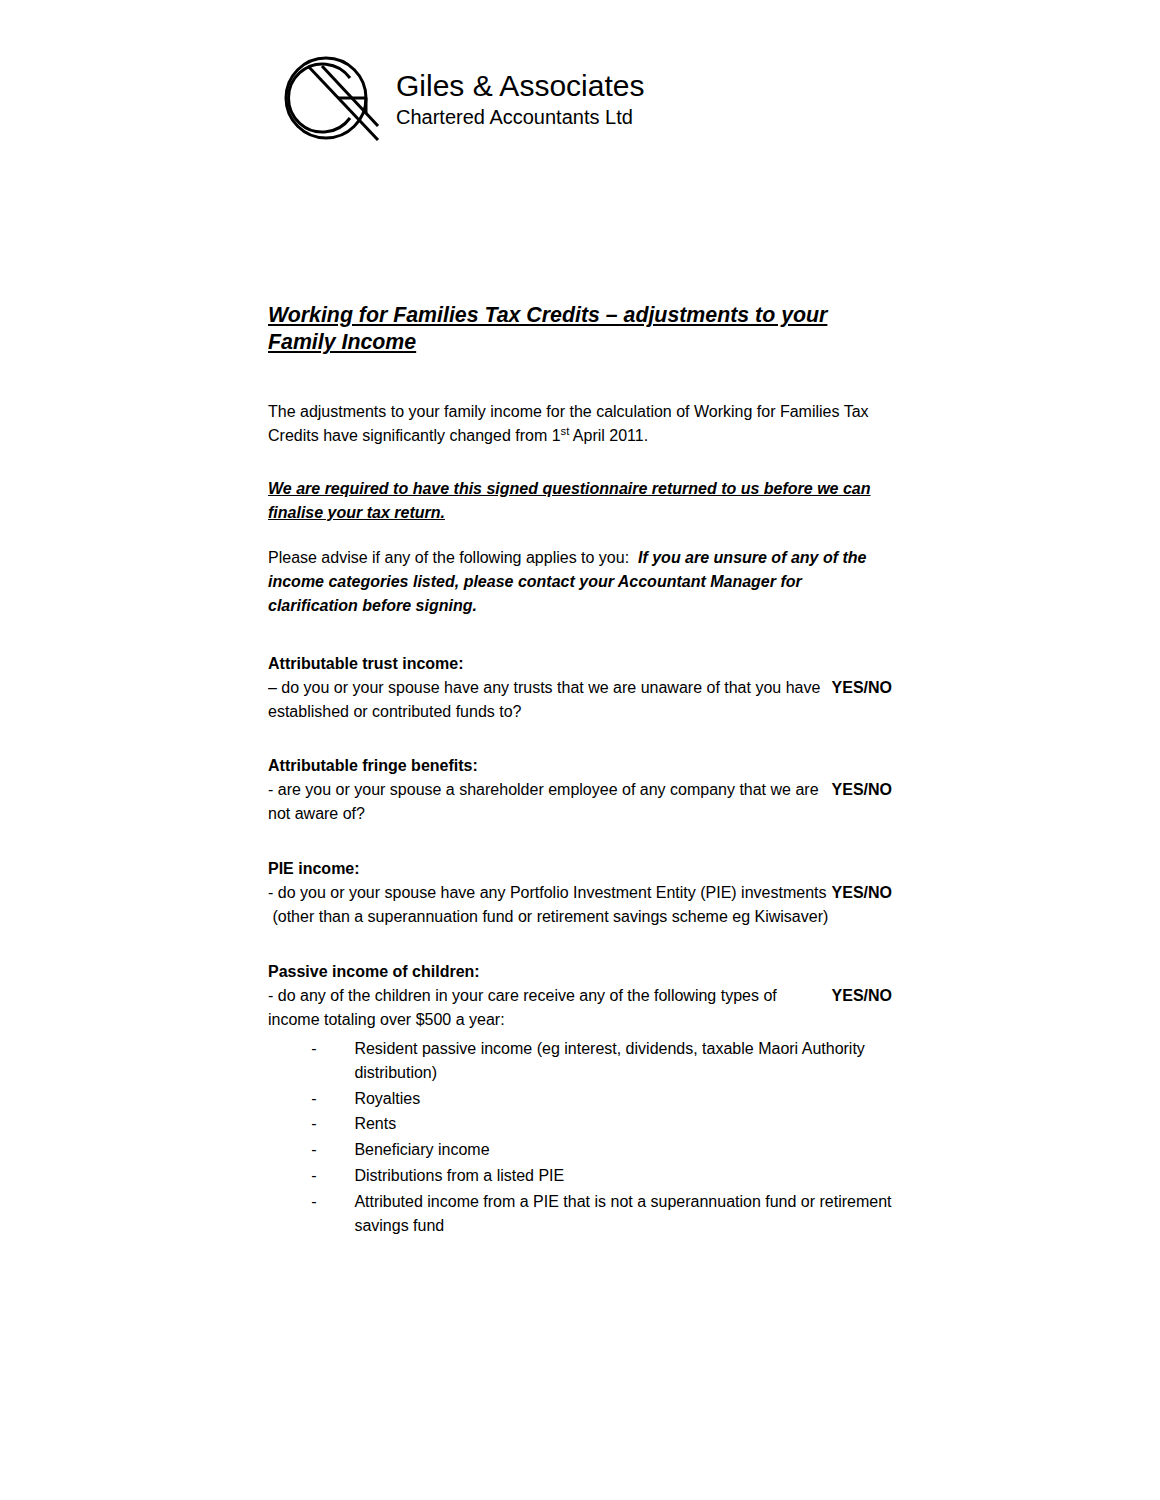Giles & Associates Chartered Accountants Ltd
Working for Families Tax Credits – adjustments to your Family Income
The adjustments to your family income for the calculation of Working for Families Tax Credits have significantly changed from 1st April 2011.
We are required to have this signed questionnaire returned to us before we can finalise your tax return.
Please advise if any of the following applies to you: If you are unsure of any of the income categories listed, please contact your Accountant Manager for clarification before signing.
Attributable trust income:
YES/NO– do you or your spouse have any trusts that we are unaware of that you have established or contributed funds to?
Attributable fringe benefits:
YES/NO- are you or your spouse a shareholder employee of any company that we are not aware of?
PIE income:
YES/NO- do you or your spouse have any Portfolio Investment Entity (PIE) investments (other than a superannuation fund or retirement savings scheme eg Kiwisaver)
Passive income of children:
YES/NO- do any of the children in your care receive any of the following types of income totaling over $500 a year:
Resident passive income (eg interest, dividends, taxable Maori Authority distribution)
Royalties
Rents
Beneficiary income
Distributions from a listed PIE
Attributed income from a PIE that is not a superannuation fund or retirement savings fund